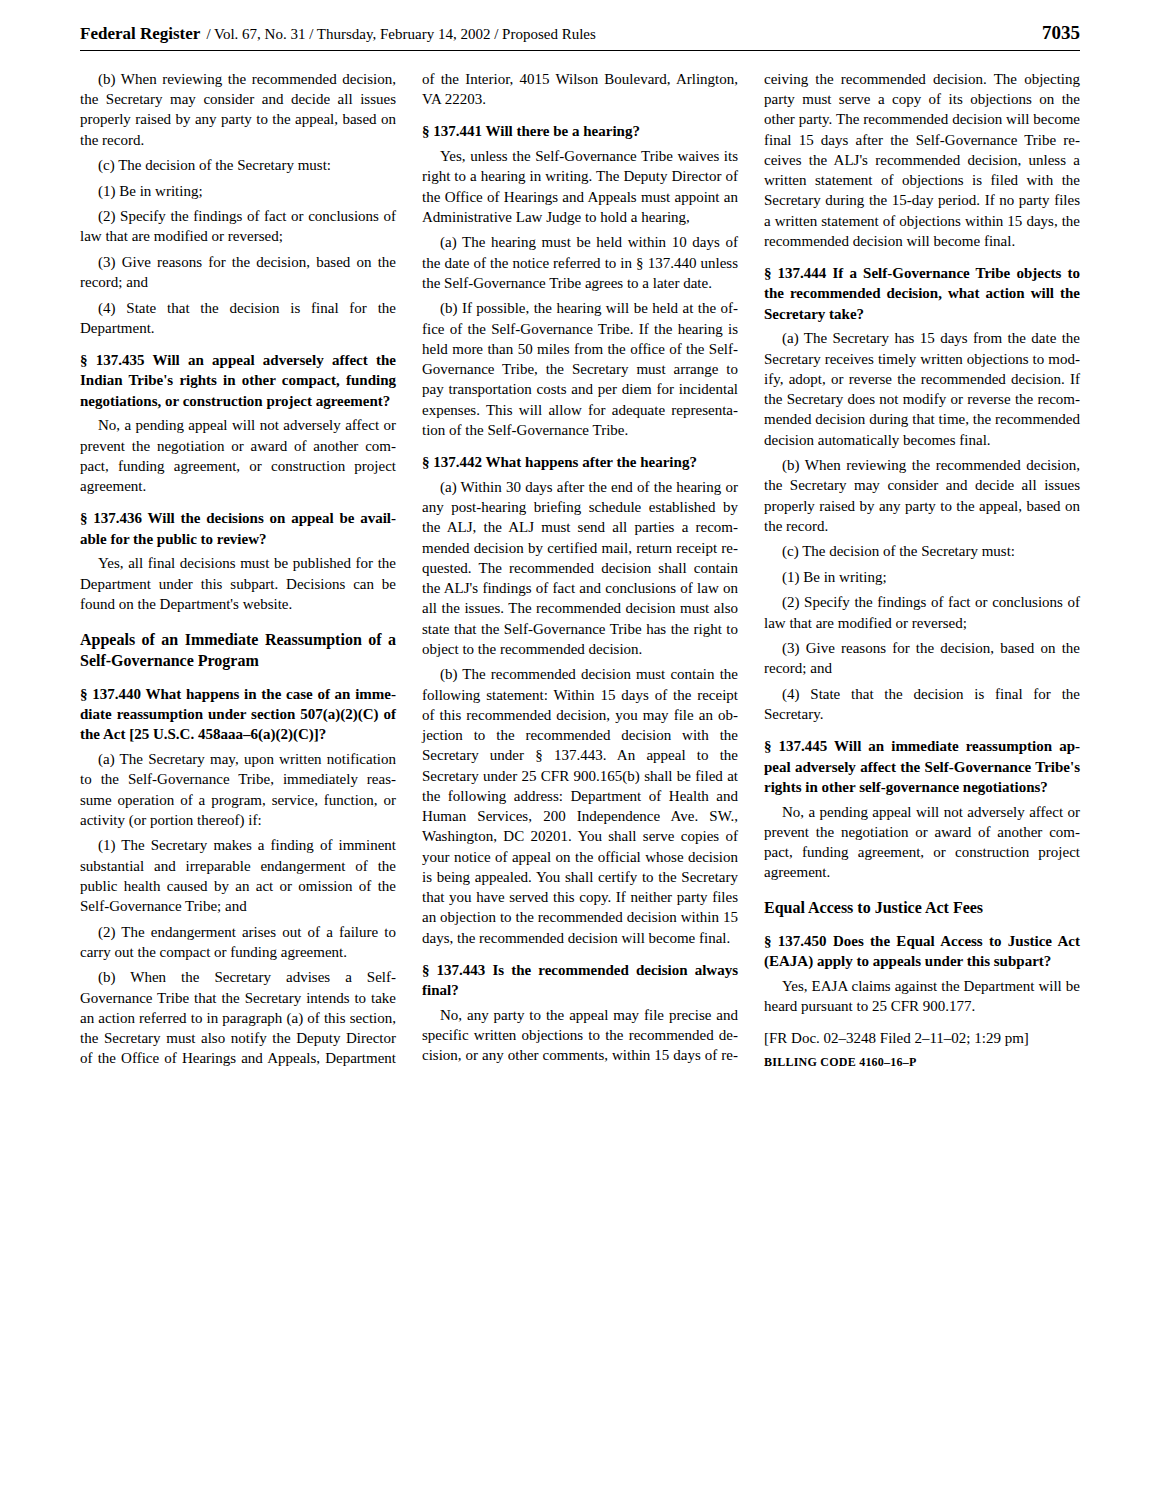Federal Register / Vol. 67, No. 31 / Thursday, February 14, 2002 / Proposed Rules 7035
(b) When reviewing the recommended decision, the Secretary may consider and decide all issues properly raised by any party to the appeal, based on the record.
(c) The decision of the Secretary must:
(1) Be in writing;
(2) Specify the findings of fact or conclusions of law that are modified or reversed;
(3) Give reasons for the decision, based on the record; and
(4) State that the decision is final for the Department.
§ 137.435 Will an appeal adversely affect the Indian Tribe's rights in other compact, funding negotiations, or construction project agreement?
No, a pending appeal will not adversely affect or prevent the negotiation or award of another compact, funding agreement, or construction project agreement.
§ 137.436 Will the decisions on appeal be available for the public to review?
Yes, all final decisions must be published for the Department under this subpart. Decisions can be found on the Department's website.
Appeals of an Immediate Reassumption of a Self-Governance Program
§ 137.440 What happens in the case of an immediate reassumption under section 507(a)(2)(C) of the Act [25 U.S.C. 458aaa–6(a)(2)(C)]?
(a) The Secretary may, upon written notification to the Self-Governance Tribe, immediately reassume operation of a program, service, function, or activity (or portion thereof) if:
(1) The Secretary makes a finding of imminent substantial and irreparable endangerment of the public health caused by an act or omission of the Self-Governance Tribe; and
(2) The endangerment arises out of a failure to carry out the compact or funding agreement.
(b) When the Secretary advises a Self-Governance Tribe that the Secretary intends to take an action referred to in paragraph (a) of this section, the Secretary must also notify the Deputy Director of the Office of Hearings and Appeals, Department of the Interior, 4015 Wilson Boulevard, Arlington, VA 22203.
§ 137.441 Will there be a hearing?
Yes, unless the Self-Governance Tribe waives its right to a hearing in writing. The Deputy Director of the Office of Hearings and Appeals must appoint an Administrative Law Judge to hold a hearing,
(a) The hearing must be held within 10 days of the date of the notice referred to in § 137.440 unless the Self-Governance Tribe agrees to a later date.
(b) If possible, the hearing will be held at the office of the Self-Governance Tribe. If the hearing is held more than 50 miles from the office of the Self-Governance Tribe, the Secretary must arrange to pay transportation costs and per diem for incidental expenses. This will allow for adequate representation of the Self-Governance Tribe.
§ 137.442 What happens after the hearing?
(a) Within 30 days after the end of the hearing or any post-hearing briefing schedule established by the ALJ, the ALJ must send all parties a recommended decision by certified mail, return receipt requested. The recommended decision shall contain the ALJ's findings of fact and conclusions of law on all the issues. The recommended decision must also state that the Self-Governance Tribe has the right to object to the recommended decision.
(b) The recommended decision must contain the following statement: Within 15 days of the receipt of this recommended decision, you may file an objection to the recommended decision with the Secretary under § 137.443. An appeal to the Secretary under 25 CFR 900.165(b) shall be filed at the following address: Department of Health and Human Services, 200 Independence Ave. SW., Washington, DC 20201. You shall serve copies of your notice of appeal on the official whose decision is being appealed. You shall certify to the Secretary that you have served this copy. If neither party files an objection to the recommended decision within 15 days, the recommended decision will become final.
§ 137.443 Is the recommended decision always final?
No, any party to the appeal may file precise and specific written objections to the recommended decision, or any other comments, within 15 days of receiving the recommended decision. The objecting party must serve a copy of its objections on the other party. The recommended decision will become final 15 days after the Self-Governance Tribe receives the ALJ's recommended decision, unless a written statement of objections is filed with the Secretary during the 15-day period. If no party files a written statement of objections within 15 days, the recommended decision will become final.
§ 137.444 If a Self-Governance Tribe objects to the recommended decision, what action will the Secretary take?
(a) The Secretary has 15 days from the date the Secretary receives timely written objections to modify, adopt, or reverse the recommended decision. If the Secretary does not modify or reverse the recommended decision during that time, the recommended decision automatically becomes final.
(b) When reviewing the recommended decision, the Secretary may consider and decide all issues properly raised by any party to the appeal, based on the record.
(c) The decision of the Secretary must:
(1) Be in writing;
(2) Specify the findings of fact or conclusions of law that are modified or reversed;
(3) Give reasons for the decision, based on the record; and
(4) State that the decision is final for the Secretary.
§ 137.445 Will an immediate reassumption appeal adversely affect the Self-Governance Tribe's rights in other self-governance negotiations?
No, a pending appeal will not adversely affect or prevent the negotiation or award of another compact, funding agreement, or construction project agreement.
Equal Access to Justice Act Fees
§ 137.450 Does the Equal Access to Justice Act (EAJA) apply to appeals under this subpart?
Yes, EAJA claims against the Department will be heard pursuant to 25 CFR 900.177.
[FR Doc. 02–3248 Filed 2–11–02; 1:29 pm]
BILLING CODE 4160–16–P